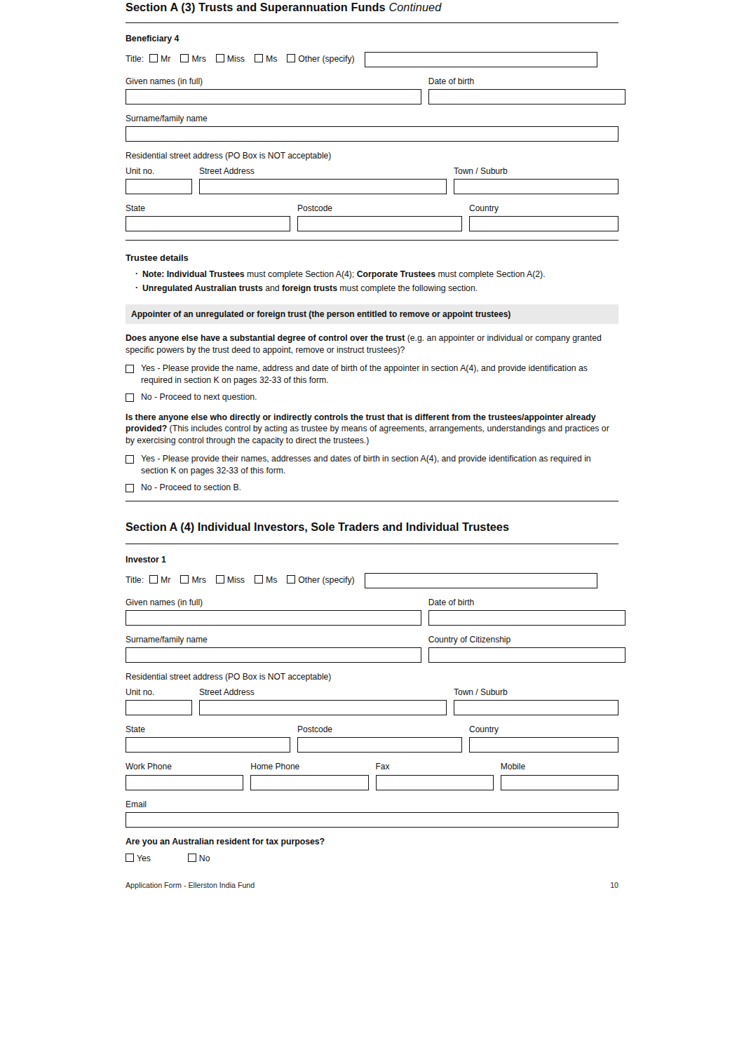Section A (3) Trusts and Superannuation Funds Continued
Beneficiary 4
Title: Mr Mrs Miss Ms Other (specify)
Given names (in full)
Date of birth
Surname/family name
Residential street address (PO Box is NOT acceptable)
Unit no.
Street Address
Town / Suburb
State
Postcode
Country
Trustee details
Note: Individual Trustees must complete Section A(4); Corporate Trustees must complete Section A(2).
Unregulated Australian trusts and foreign trusts must complete the following section.
Appointer of an unregulated or foreign trust (the person entitled to remove or appoint trustees)
Does anyone else have a substantial degree of control over the trust (e.g. an appointer or individual or company granted specific powers by the trust deed to appoint, remove or instruct trustees)?
Yes - Please provide the name, address and date of birth of the appointer in section A(4), and provide identification as required in section K on pages 32-33 of this form.
No - Proceed to next question.
Is there anyone else who directly or indirectly controls the trust that is different from the trustees/appointer already provided? (This includes control by acting as trustee by means of agreements, arrangements, understandings and practices or by exercising control through the capacity to direct the trustees.)
Yes - Please provide their names, addresses and dates of birth in section A(4), and provide identification as required in section K on pages 32-33 of this form.
No - Proceed to section B.
Section A (4) Individual Investors, Sole Traders and Individual Trustees
Investor 1
Title: Mr Mrs Miss Ms Other (specify)
Given names (in full)
Date of birth
Surname/family name
Country of Citizenship
Residential street address (PO Box is NOT acceptable)
Unit no.
Street Address
Town / Suburb
State
Postcode
Country
Work Phone
Home Phone
Fax
Mobile
Email
Are you an Australian resident for tax purposes?
Yes No
Application Form - Ellerston India Fund
10